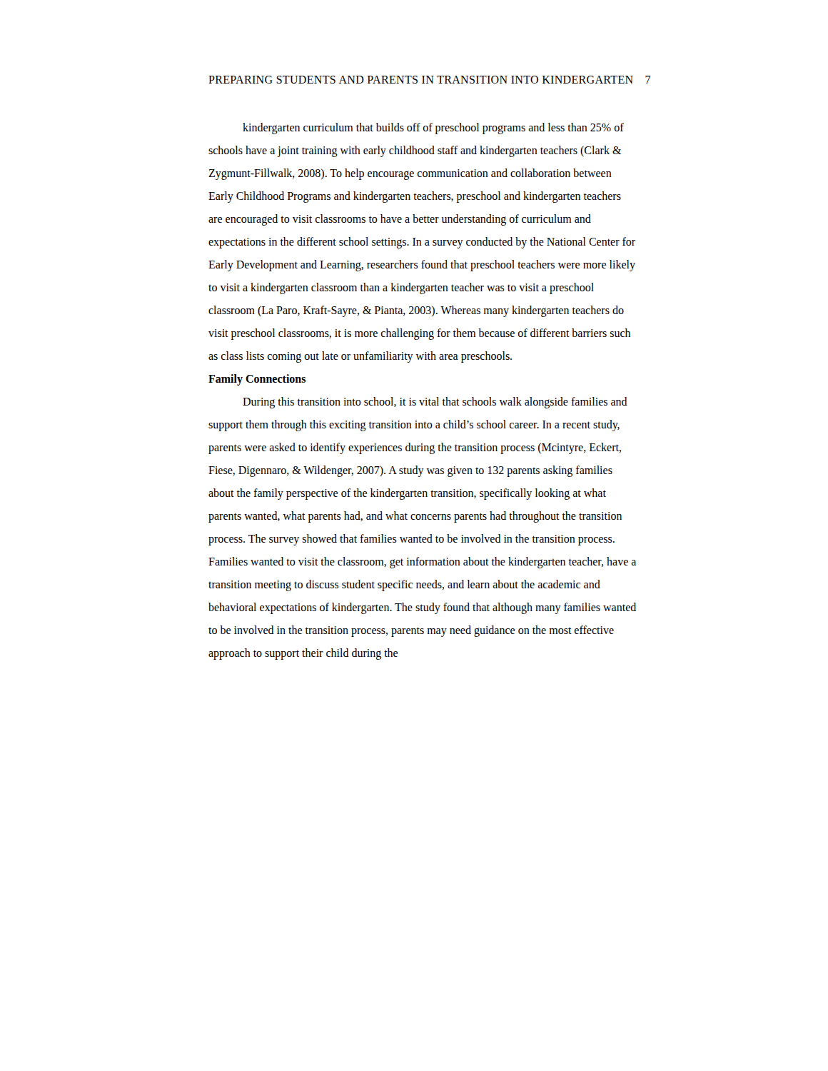Preparing Students and Parents in Transition into Kindergarten 7
kindergarten curriculum that builds off of preschool programs and less than 25% of schools have a joint training with early childhood staff and kindergarten teachers (Clark & Zygmunt-Fillwalk, 2008). To help encourage communication and collaboration between Early Childhood Programs and kindergarten teachers, preschool and kindergarten teachers are encouraged to visit classrooms to have a better understanding of curriculum and expectations in the different school settings. In a survey conducted by the National Center for Early Development and Learning, researchers found that preschool teachers were more likely to visit a kindergarten classroom than a kindergarten teacher was to visit a preschool classroom (La Paro, Kraft-Sayre, & Pianta, 2003). Whereas many kindergarten teachers do visit preschool classrooms, it is more challenging for them because of different barriers such as class lists coming out late or unfamiliarity with area preschools.
Family Connections
During this transition into school, it is vital that schools walk alongside families and support them through this exciting transition into a child’s school career. In a recent study, parents were asked to identify experiences during the transition process (Mcintyre, Eckert, Fiese, Digennaro, & Wildenger, 2007). A study was given to 132 parents asking families about the family perspective of the kindergarten transition, specifically looking at what parents wanted, what parents had, and what concerns parents had throughout the transition process. The survey showed that families wanted to be involved in the transition process. Families wanted to visit the classroom, get information about the kindergarten teacher, have a transition meeting to discuss student specific needs, and learn about the academic and behavioral expectations of kindergarten. The study found that although many families wanted to be involved in the transition process, parents may need guidance on the most effective approach to support their child during the